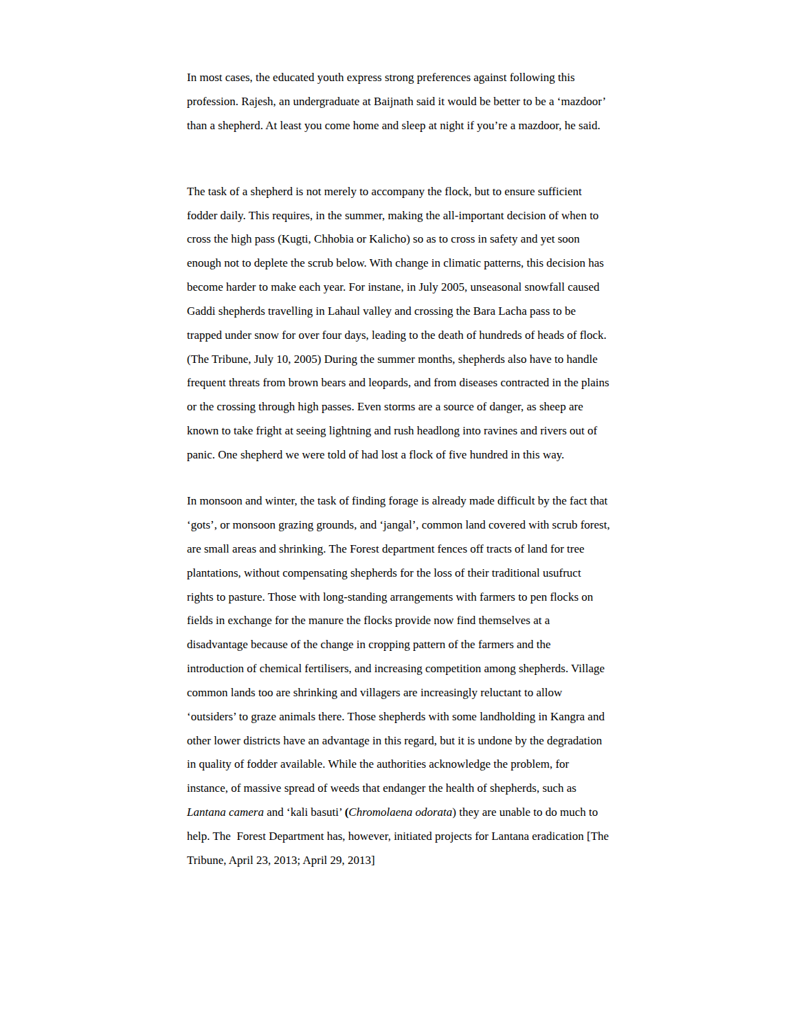In most cases, the educated youth express strong preferences against following this profession. Rajesh, an undergraduate at Baijnath said it would be better to be a ‘mazdoor’ than a shepherd. At least you come home and sleep at night if you’re a mazdoor, he said.
The task of a shepherd is not merely to accompany the flock, but to ensure sufficient fodder daily. This requires, in the summer, making the all-important decision of when to cross the high pass (Kugti, Chhobia or Kalicho) so as to cross in safety and yet soon enough not to deplete the scrub below. With change in climatic patterns, this decision has become harder to make each year. For instane, in July 2005, unseasonal snowfall caused Gaddi shepherds travelling in Lahaul valley and crossing the Bara Lacha pass to be trapped under snow for over four days, leading to the death of hundreds of heads of flock. (The Tribune, July 10, 2005) During the summer months, shepherds also have to handle frequent threats from brown bears and leopards, and from diseases contracted in the plains or the crossing through high passes. Even storms are a source of danger, as sheep are known to take fright at seeing lightning and rush headlong into ravines and rivers out of panic. One shepherd we were told of had lost a flock of five hundred in this way.
In monsoon and winter, the task of finding forage is already made difficult by the fact that ‘gots’, or monsoon grazing grounds, and ‘jangal’, common land covered with scrub forest, are small areas and shrinking. The Forest department fences off tracts of land for tree plantations, without compensating shepherds for the loss of their traditional usufruct rights to pasture. Those with long-standing arrangements with farmers to pen flocks on fields in exchange for the manure the flocks provide now find themselves at a disadvantage because of the change in cropping pattern of the farmers and the introduction of chemical fertilisers, and increasing competition among shepherds. Village common lands too are shrinking and villagers are increasingly reluctant to allow ‘outsiders’ to graze animals there. Those shepherds with some landholding in Kangra and other lower districts have an advantage in this regard, but it is undone by the degradation in quality of fodder available. While the authorities acknowledge the problem, for instance, of massive spread of weeds that endanger the health of shepherds, such as Lantana camera and ‘kali basuti’ (Chromolaena odorata) they are unable to do much to help. The Forest Department has, however, initiated projects for Lantana eradication [The Tribune, April 23, 2013; April 29, 2013]